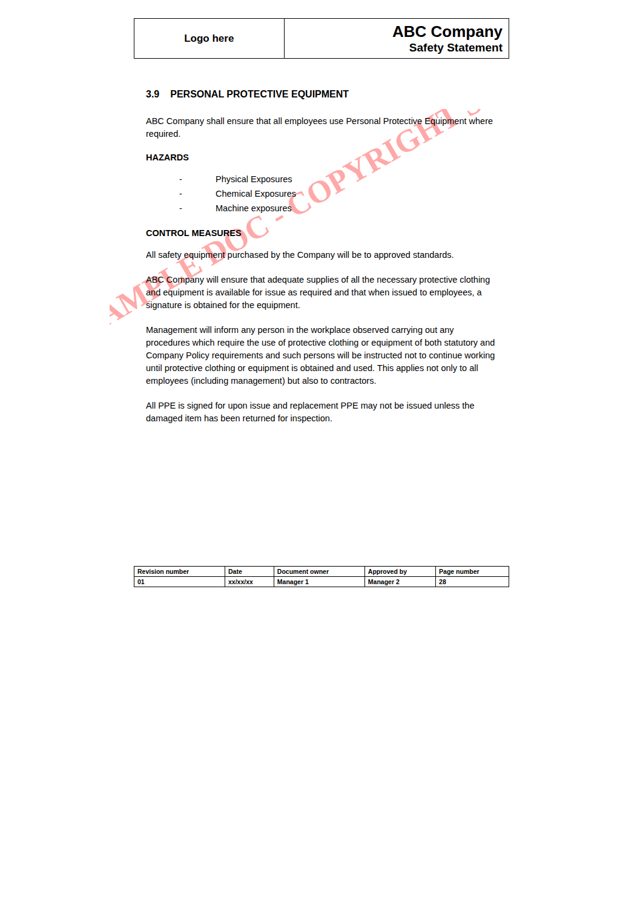| Logo here | ABC Company |
| Safety Statement |
SAMPLE DOC - COPYRIGHT S-S.ie
3.9 PERSONAL PROTECTIVE EQUIPMENT
ABC Company shall ensure that all employees use Personal Protective Equipment where required.
HAZARDS
-Physical Exposures
-Chemical Exposures
-Machine exposures
CONTROL MEASURES
All safety equipment purchased by the Company will be to approved standards.
ABC Company will ensure that adequate supplies of all the necessary protective clothing and equipment is available for issue as required and that when issued to employees, a signature is obtained for the equipment.
Management will inform any person in the workplace observed carrying out any procedures which require the use of protective clothing or equipment of both statutory and Company Policy requirements and such persons will be instructed not to continue working until protective clothing or equipment is obtained and used. This applies not only to all employees (including management) but also to contractors.
All PPE is signed for upon issue and replacement PPE may not be issued unless the damaged item has been returned for inspection.
| Revision number | Date | Document owner | Approved by | Page number |
| --- | --- | --- | --- | --- |
| 01 | xx/xx/xx | Manager 1 | Manager 2 | 28 |